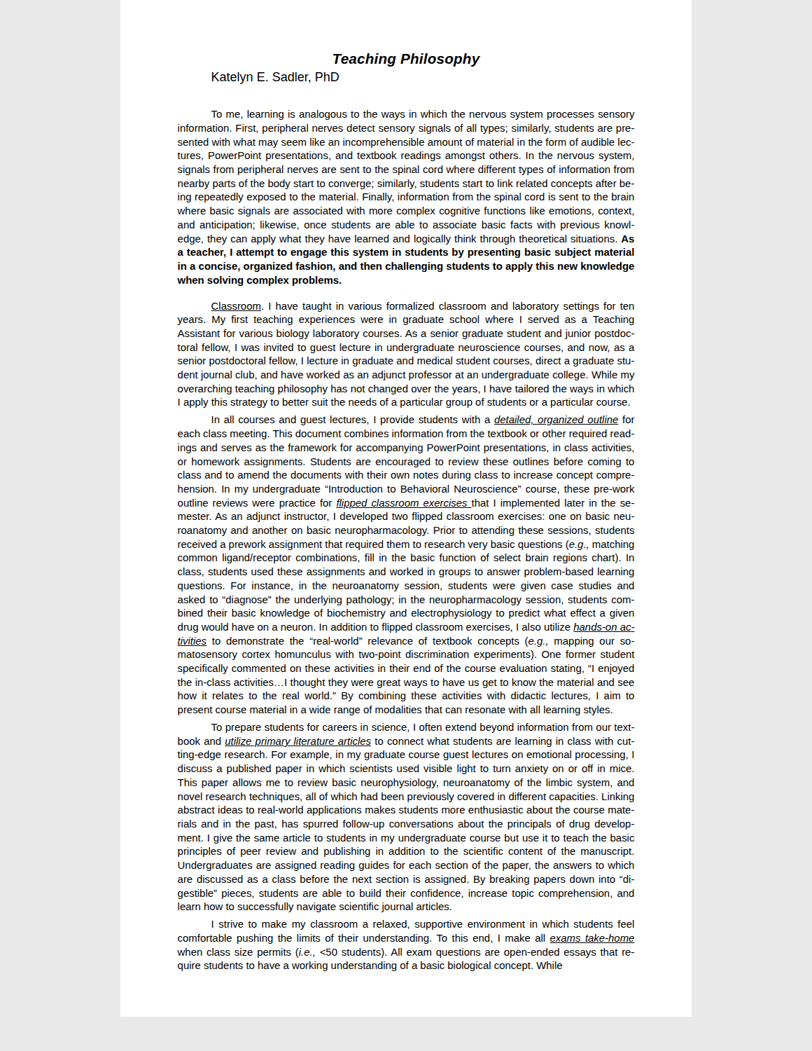Teaching Philosophy
Katelyn E. Sadler, PhD
To me, learning is analogous to the ways in which the nervous system processes sensory information. First, peripheral nerves detect sensory signals of all types; similarly, students are presented with what may seem like an incomprehensible amount of material in the form of audible lectures, PowerPoint presentations, and textbook readings amongst others. In the nervous system, signals from peripheral nerves are sent to the spinal cord where different types of information from nearby parts of the body start to converge; similarly, students start to link related concepts after being repeatedly exposed to the material. Finally, information from the spinal cord is sent to the brain where basic signals are associated with more complex cognitive functions like emotions, context, and anticipation; likewise, once students are able to associate basic facts with previous knowledge, they can apply what they have learned and logically think through theoretical situations. As a teacher, I attempt to engage this system in students by presenting basic subject material in a concise, organized fashion, and then challenging students to apply this new knowledge when solving complex problems.
Classroom. I have taught in various formalized classroom and laboratory settings for ten years. My first teaching experiences were in graduate school where I served as a Teaching Assistant for various biology laboratory courses. As a senior graduate student and junior postdoctoral fellow, I was invited to guest lecture in undergraduate neuroscience courses, and now, as a senior postdoctoral fellow, I lecture in graduate and medical student courses, direct a graduate student journal club, and have worked as an adjunct professor at an undergraduate college. While my overarching teaching philosophy has not changed over the years, I have tailored the ways in which I apply this strategy to better suit the needs of a particular group of students or a particular course.
In all courses and guest lectures, I provide students with a detailed, organized outline for each class meeting. This document combines information from the textbook or other required readings and serves as the framework for accompanying PowerPoint presentations, in class activities, or homework assignments. Students are encouraged to review these outlines before coming to class and to amend the documents with their own notes during class to increase concept comprehension. In my undergraduate “Introduction to Behavioral Neuroscience” course, these pre-work outline reviews were practice for flipped classroom exercises that I implemented later in the semester. As an adjunct instructor, I developed two flipped classroom exercises: one on basic neuroanatomy and another on basic neuropharmacology. Prior to attending these sessions, students received a prework assignment that required them to research very basic questions (e.g., matching common ligand/receptor combinations, fill in the basic function of select brain regions chart). In class, students used these assignments and worked in groups to answer problem-based learning questions. For instance, in the neuroanatomy session, students were given case studies and asked to “diagnose” the underlying pathology; in the neuropharmacology session, students combined their basic knowledge of biochemistry and electrophysiology to predict what effect a given drug would have on a neuron. In addition to flipped classroom exercises, I also utilize hands-on activities to demonstrate the “real-world” relevance of textbook concepts (e.g., mapping our somatosensory cortex homunculus with two-point discrimination experiments). One former student specifically commented on these activities in their end of the course evaluation stating, “I enjoyed the in-class activities…I thought they were great ways to have us get to know the material and see how it relates to the real world.” By combining these activities with didactic lectures, I aim to present course material in a wide range of modalities that can resonate with all learning styles.
To prepare students for careers in science, I often extend beyond information from our textbook and utilize primary literature articles to connect what students are learning in class with cutting-edge research. For example, in my graduate course guest lectures on emotional processing, I discuss a published paper in which scientists used visible light to turn anxiety on or off in mice. This paper allows me to review basic neurophysiology, neuroanatomy of the limbic system, and novel research techniques, all of which had been previously covered in different capacities. Linking abstract ideas to real-world applications makes students more enthusiastic about the course materials and in the past, has spurred follow-up conversations about the principals of drug development. I give the same article to students in my undergraduate course but use it to teach the basic principles of peer review and publishing in addition to the scientific content of the manuscript. Undergraduates are assigned reading guides for each section of the paper, the answers to which are discussed as a class before the next section is assigned. By breaking papers down into “digestible” pieces, students are able to build their confidence, increase topic comprehension, and learn how to successfully navigate scientific journal articles.
I strive to make my classroom a relaxed, supportive environment in which students feel comfortable pushing the limits of their understanding. To this end, I make all exams take-home when class size permits (i.e., <50 students). All exam questions are open-ended essays that require students to have a working understanding of a basic biological concept. While